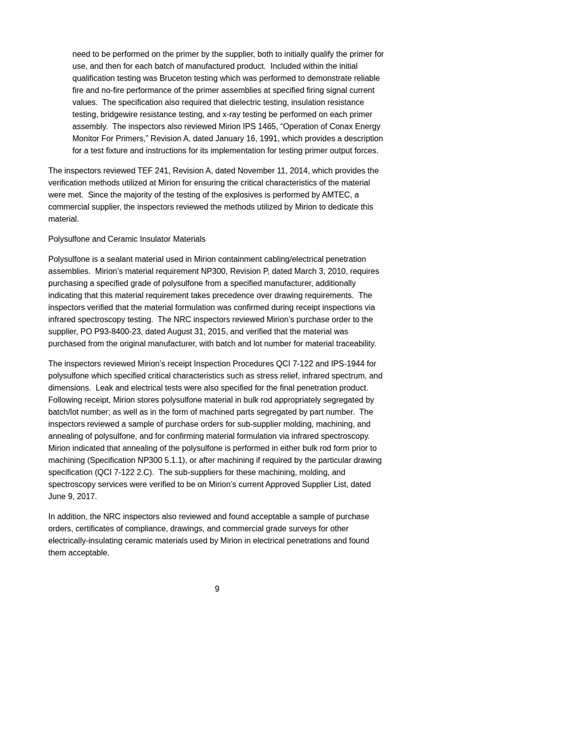need to be performed on the primer by the supplier, both to initially qualify the primer for use, and then for each batch of manufactured product. Included within the initial qualification testing was Bruceton testing which was performed to demonstrate reliable fire and no-fire performance of the primer assemblies at specified firing signal current values. The specification also required that dielectric testing, insulation resistance testing, bridgewire resistance testing, and x-ray testing be performed on each primer assembly. The inspectors also reviewed Mirion IPS 1465, “Operation of Conax Energy Monitor For Primers,” Revision A, dated January 16, 1991, which provides a description for a test fixture and instructions for its implementation for testing primer output forces.
The inspectors reviewed TEF 241, Revision A, dated November 11, 2014, which provides the verification methods utilized at Mirion for ensuring the critical characteristics of the material were met. Since the majority of the testing of the explosives is performed by AMTEC, a commercial supplier, the inspectors reviewed the methods utilized by Mirion to dedicate this material.
Polysulfone and Ceramic Insulator Materials
Polysulfone is a sealant material used in Mirion containment cabling/electrical penetration assemblies. Mirion’s material requirement NP300, Revision P, dated March 3, 2010, requires purchasing a specified grade of polysulfone from a specified manufacturer, additionally indicating that this material requirement takes precedence over drawing requirements. The inspectors verified that the material formulation was confirmed during receipt inspections via infrared spectroscopy testing. The NRC inspectors reviewed Mirion’s purchase order to the supplier, PO P93-8400-23, dated August 31, 2015, and verified that the material was purchased from the original manufacturer, with batch and lot number for material traceability.
The inspectors reviewed Mirion’s receipt Inspection Procedures QCI 7-122 and IPS-1944 for polysulfone which specified critical characteristics such as stress relief, infrared spectrum, and dimensions. Leak and electrical tests were also specified for the final penetration product. Following receipt, Mirion stores polysulfone material in bulk rod appropriately segregated by batch/lot number; as well as in the form of machined parts segregated by part number. The inspectors reviewed a sample of purchase orders for sub-supplier molding, machining, and annealing of polysulfone, and for confirming material formulation via infrared spectroscopy. Mirion indicated that annealing of the polysulfone is performed in either bulk rod form prior to machining (Specification NP300 5.1.1), or after machining if required by the particular drawing specification (QCI 7-122 2.C). The sub-suppliers for these machining, molding, and spectroscopy services were verified to be on Mirion’s current Approved Supplier List, dated June 9, 2017.
In addition, the NRC inspectors also reviewed and found acceptable a sample of purchase orders, certificates of compliance, drawings, and commercial grade surveys for other electrically-insulating ceramic materials used by Mirion in electrical penetrations and found them acceptable.
9